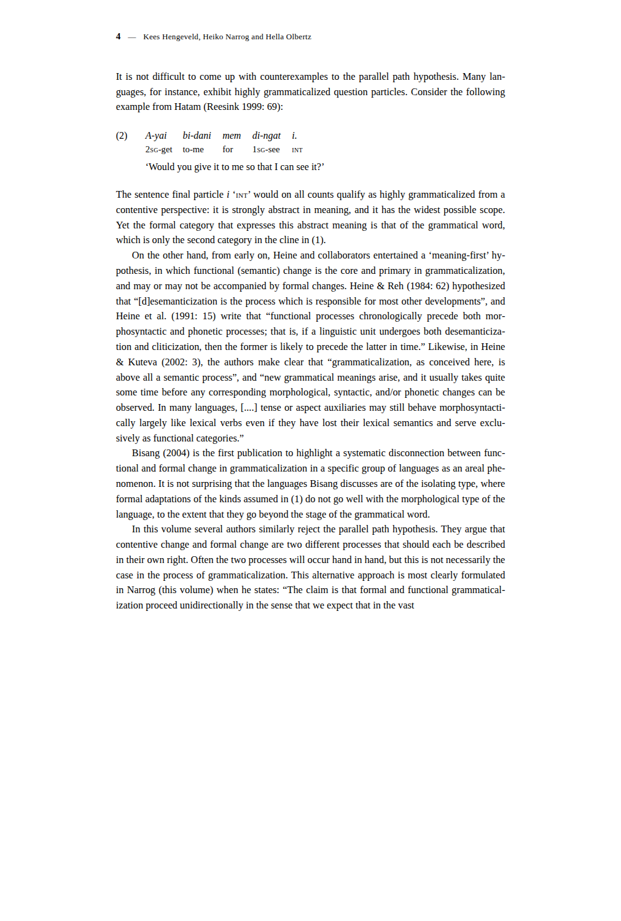4 — Kees Hengeveld, Heiko Narrog and Hella Olbertz
It is not difficult to come up with counterexamples to the parallel path hypothesis. Many languages, for instance, exhibit highly grammaticalized question particles. Consider the following example from Hatam (Reesink 1999: 69):
| (2) | A-yai | bi-dani | mem | di-ngat | i. |
| | 2sg -get | to-me | for | 1sg -see | int |
‘Would you give it to me so that I can see it?’
The sentence final particle i ‘int’ would on all counts qualify as highly grammaticalized from a contentive perspective: it is strongly abstract in meaning, and it has the widest possible scope. Yet the formal category that expresses this abstract meaning is that of the grammatical word, which is only the second category in the cline in (1).
On the other hand, from early on, Heine and collaborators entertained a ‘meaning-first’ hypothesis, in which functional (semantic) change is the core and primary in grammaticalization, and may or may not be accompanied by formal changes. Heine & Reh (1984: 62) hypothesized that “[d]esemanticization is the process which is responsible for most other developments”, and Heine et al. (1991: 15) write that “functional processes chronologically precede both morphosyntactic and phonetic processes; that is, if a linguistic unit undergoes both desemanticization and cliticization, then the former is likely to precede the latter in time.” Likewise, in Heine & Kuteva (2002: 3), the authors make clear that “grammaticalization, as conceived here, is above all a semantic process”, and “new grammatical meanings arise, and it usually takes quite some time before any corresponding morphological, syntactic, and/or phonetic changes can be observed. In many languages, [....] tense or aspect auxiliaries may still behave morphosyntactically largely like lexical verbs even if they have lost their lexical semantics and serve exclusively as functional categories.”
Bisang (2004) is the first publication to highlight a systematic disconnection between functional and formal change in grammaticalization in a specific group of languages as an areal phenomenon. It is not surprising that the languages Bisang discusses are of the isolating type, where formal adaptations of the kinds assumed in (1) do not go well with the morphological type of the language, to the extent that they go beyond the stage of the grammatical word.
In this volume several authors similarly reject the parallel path hypothesis. They argue that contentive change and formal change are two different processes that should each be described in their own right. Often the two processes will occur hand in hand, but this is not necessarily the case in the process of grammaticalization. This alternative approach is most clearly formulated in Narrog (this volume) when he states: “The claim is that formal and functional grammaticalization proceed unidirectionally in the sense that we expect that in the vast